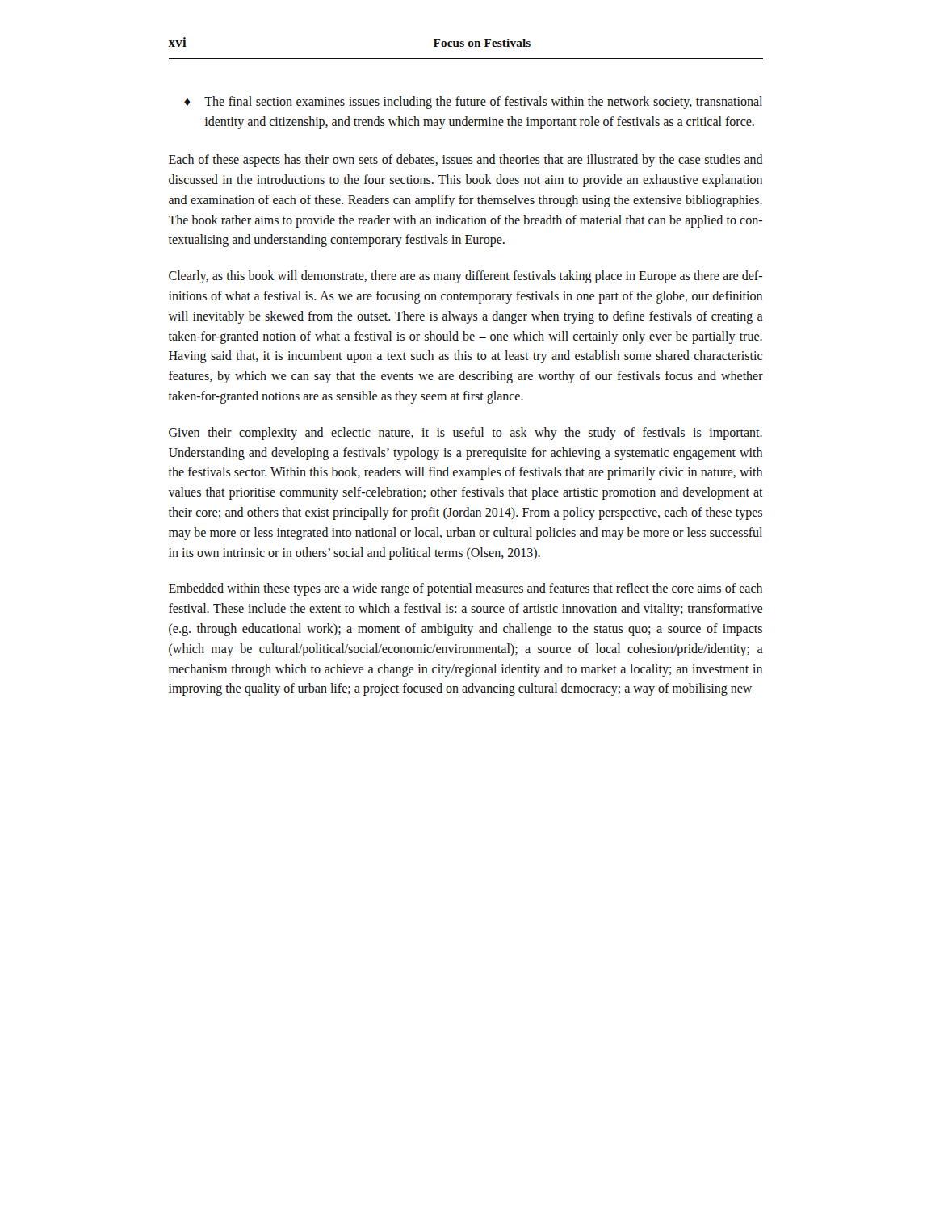xvi Focus on Festivals
The final section examines issues including the future of festivals within the network society, transnational identity and citizenship, and trends which may undermine the important role of festivals as a critical force.
Each of these aspects has their own sets of debates, issues and theories that are illustrated by the case studies and discussed in the introductions to the four sections. This book does not aim to provide an exhaustive explanation and examination of each of these. Readers can amplify for themselves through using the extensive bibliographies. The book rather aims to provide the reader with an indication of the breadth of material that can be applied to contextualising and understanding contemporary festivals in Europe.
Clearly, as this book will demonstrate, there are as many different festivals taking place in Europe as there are definitions of what a festival is. As we are focusing on contemporary festivals in one part of the globe, our definition will inevitably be skewed from the outset. There is always a danger when trying to define festivals of creating a taken-for-granted notion of what a festival is or should be – one which will certainly only ever be partially true. Having said that, it is incumbent upon a text such as this to at least try and establish some shared characteristic features, by which we can say that the events we are describing are worthy of our festivals focus and whether taken-for-granted notions are as sensible as they seem at first glance.
Given their complexity and eclectic nature, it is useful to ask why the study of festivals is important. Understanding and developing a festivals’ typology is a prerequisite for achieving a systematic engagement with the festivals sector. Within this book, readers will find examples of festivals that are primarily civic in nature, with values that prioritise community self-celebration; other festivals that place artistic promotion and development at their core; and others that exist principally for profit (Jordan 2014). From a policy perspective, each of these types may be more or less integrated into national or local, urban or cultural policies and may be more or less successful in its own intrinsic or in others’ social and political terms (Olsen, 2013).
Embedded within these types are a wide range of potential measures and features that reflect the core aims of each festival. These include the extent to which a festival is: a source of artistic innovation and vitality; transformative (e.g. through educational work); a moment of ambiguity and challenge to the status quo; a source of impacts (which may be cultural/political/social/economic/environmental); a source of local cohesion/pride/identity; a mechanism through which to achieve a change in city/regional identity and to market a locality; an investment in improving the quality of urban life; a project focused on advancing cultural democracy; a way of mobilising new